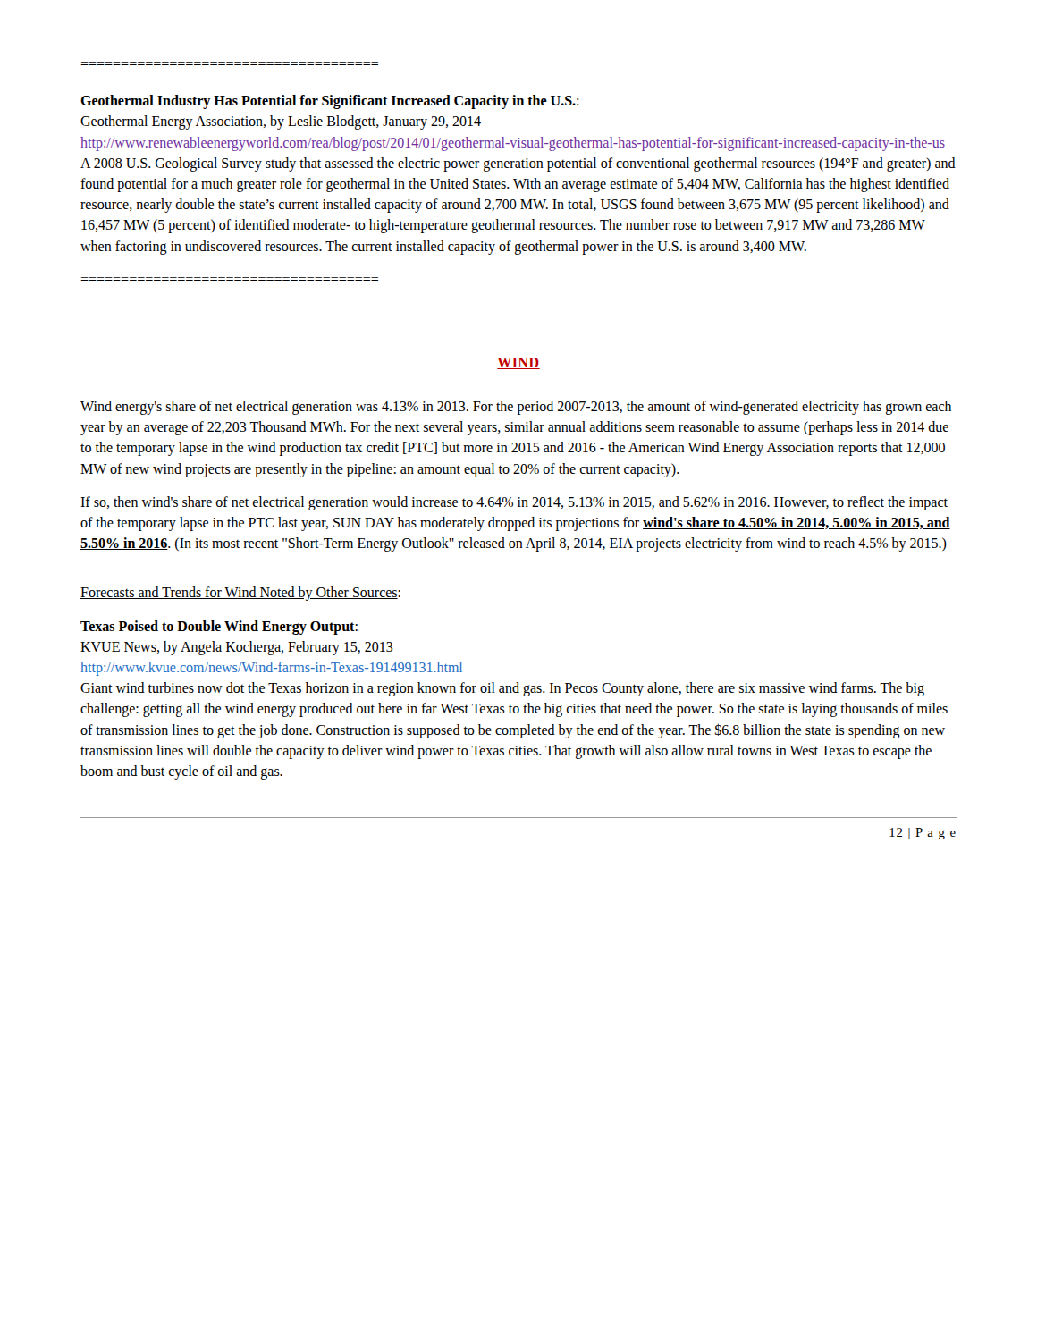=====================================
Geothermal Industry Has Potential for Significant Increased Capacity in the U.S.:
Geothermal Energy Association, by Leslie Blodgett, January 29, 2014
http://www.renewableenergyworld.com/rea/blog/post/2014/01/geothermal-visual-geothermal-has-potential-for-significant-increased-capacity-in-the-us
A 2008 U.S. Geological Survey study that assessed the electric power generation potential of conventional geothermal resources (194°F and greater) and found potential for a much greater role for geothermal in the United States. With an average estimate of 5,404 MW, California has the highest identified resource, nearly double the state’s current installed capacity of around 2,700 MW. In total, USGS found between 3,675 MW (95 percent likelihood) and 16,457 MW (5 percent) of identified moderate- to high-temperature geothermal resources. The number rose to between 7,917 MW and 73,286 MW when factoring in undiscovered resources. The current installed capacity of geothermal power in the U.S. is around 3,400 MW.
=====================================
WIND
Wind energy's share of net electrical generation was 4.13% in 2013. For the period 2007-2013, the amount of wind-generated electricity has grown each year by an average of 22,203 Thousand MWh. For the next several years, similar annual additions seem reasonable to assume (perhaps less in 2014 due to the temporary lapse in the wind production tax credit [PTC] but more in 2015 and 2016 - the American Wind Energy Association reports that 12,000 MW of new wind projects are presently in the pipeline: an amount equal to 20% of the current capacity).
If so, then wind's share of net electrical generation would increase to 4.64% in 2014, 5.13% in 2015, and 5.62% in 2016. However, to reflect the impact of the temporary lapse in the PTC last year, SUN DAY has moderately dropped its projections for wind's share to 4.50% in 2014, 5.00% in 2015, and 5.50% in 2016. (In its most recent "Short-Term Energy Outlook" released on April 8, 2014, EIA projects electricity from wind to reach 4.5% by 2015.)
Forecasts and Trends for Wind Noted by Other Sources:
Texas Poised to Double Wind Energy Output:
KVUE News, by Angela Kocherga, February 15, 2013
http://www.kvue.com/news/Wind-farms-in-Texas-191499131.html
Giant wind turbines now dot the Texas horizon in a region known for oil and gas. In Pecos County alone, there are six massive wind farms. The big challenge: getting all the wind energy produced out here in far West Texas to the big cities that need the power. So the state is laying thousands of miles of transmission lines to get the job done. Construction is supposed to be completed by the end of the year. The $6.8 billion the state is spending on new transmission lines will double the capacity to deliver wind power to Texas cities. That growth will also allow rural towns in West Texas to escape the boom and bust cycle of oil and gas.
12 | P a g e